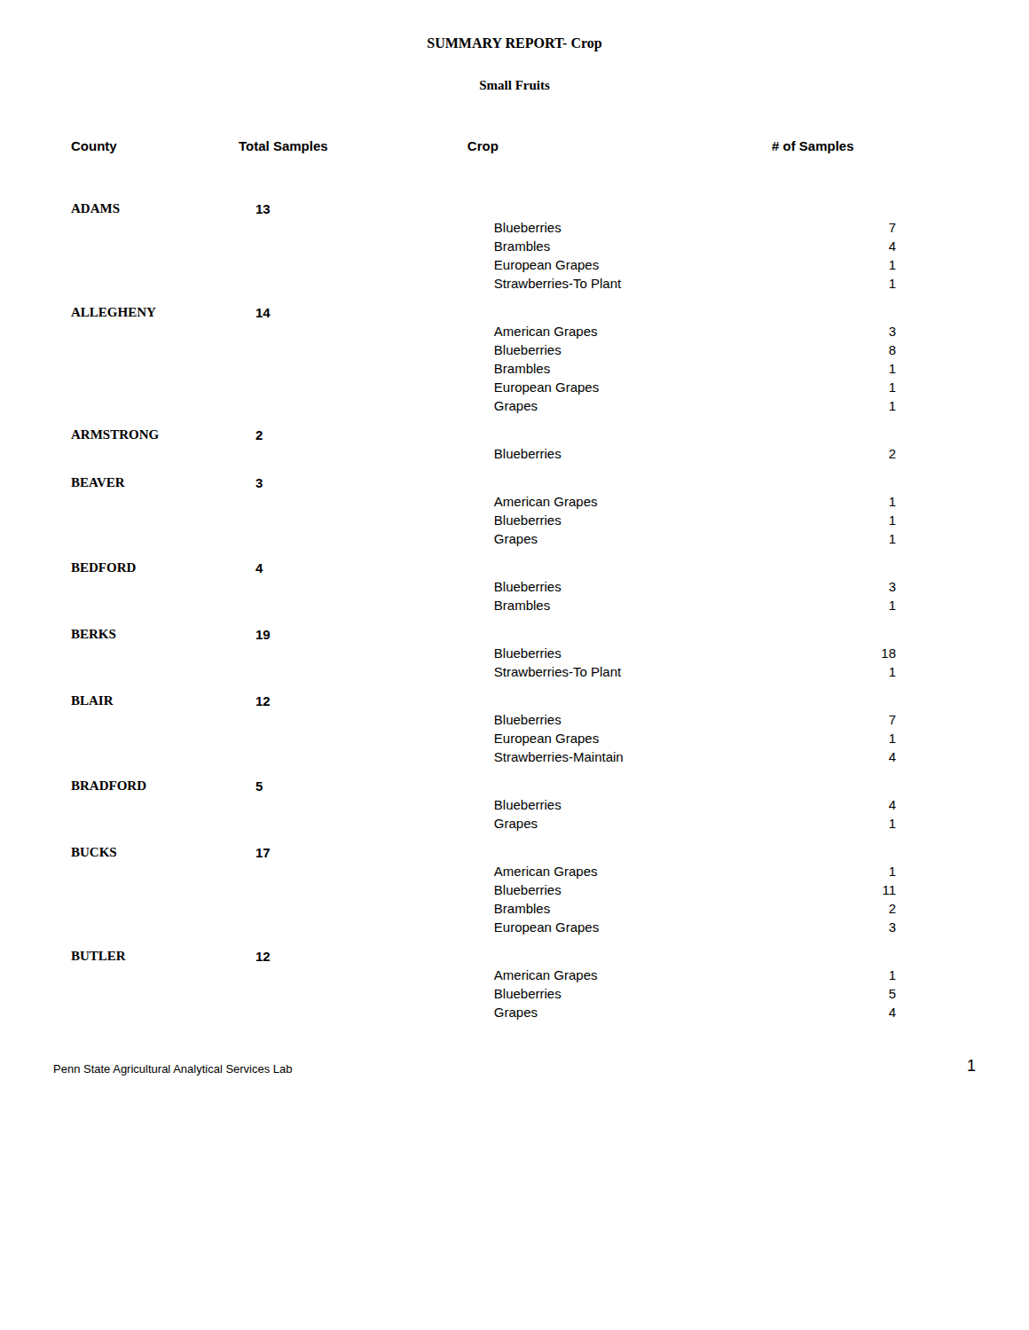SUMMARY REPORT- Crop
Small Fruits
| County | Total Samples | Crop | # of Samples |
| --- | --- | --- | --- |
| ADAMS | 13 | | |
| | | Blueberries | 7 |
| | | Brambles | 4 |
| | | European Grapes | 1 |
| | | Strawberries-To Plant | 1 |
| ALLEGHENY | 14 | | |
| | | American Grapes | 3 |
| | | Blueberries | 8 |
| | | Brambles | 1 |
| | | European Grapes | 1 |
| | | Grapes | 1 |
| ARMSTRONG | 2 | | |
| | | Blueberries | 2 |
| BEAVER | 3 | | |
| | | American Grapes | 1 |
| | | Blueberries | 1 |
| | | Grapes | 1 |
| BEDFORD | 4 | | |
| | | Blueberries | 3 |
| | | Brambles | 1 |
| BERKS | 19 | | |
| | | Blueberries | 18 |
| | | Strawberries-To Plant | 1 |
| BLAIR | 12 | | |
| | | Blueberries | 7 |
| | | European Grapes | 1 |
| | | Strawberries-Maintain | 4 |
| BRADFORD | 5 | | |
| | | Blueberries | 4 |
| | | Grapes | 1 |
| BUCKS | 17 | | |
| | | American Grapes | 1 |
| | | Blueberries | 11 |
| | | Brambles | 2 |
| | | European Grapes | 3 |
| BUTLER | 12 | | |
| | | American Grapes | 1 |
| | | Blueberries | 5 |
| | | Grapes | 4 |
Penn State Agricultural Analytical Services Lab 1